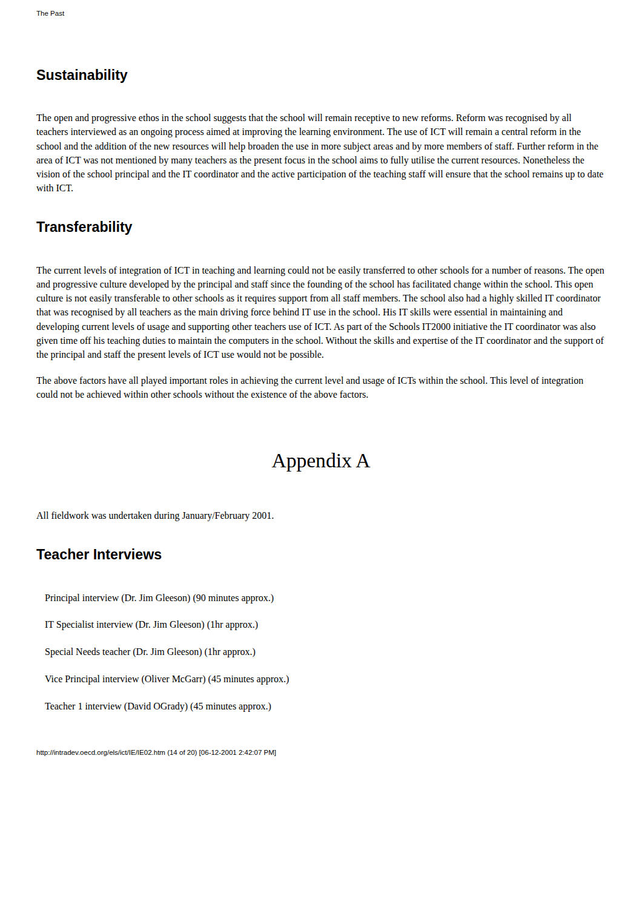The Past
Sustainability
The open and progressive ethos in the school suggests that the school will remain receptive to new reforms. Reform was recognised by all teachers interviewed as an ongoing process aimed at improving the learning environment. The use of ICT will remain a central reform in the school and the addition of the new resources will help broaden the use in more subject areas and by more members of staff. Further reform in the area of ICT was not mentioned by many teachers as the present focus in the school aims to fully utilise the current resources. Nonetheless the vision of the school principal and the IT coordinator and the active participation of the teaching staff will ensure that the school remains up to date with ICT.
Transferability
The current levels of integration of ICT in teaching and learning could not be easily transferred to other schools for a number of reasons. The open and progressive culture developed by the principal and staff since the founding of the school has facilitated change within the school. This open culture is not easily transferable to other schools as it requires support from all staff members. The school also had a highly skilled IT coordinator that was recognised by all teachers as the main driving force behind IT use in the school. His IT skills were essential in maintaining and developing current levels of usage and supporting other teachers use of ICT. As part of the Schools IT2000 initiative the IT coordinator was also given time off his teaching duties to maintain the computers in the school. Without the skills and expertise of the IT coordinator and the support of the principal and staff the present levels of ICT use would not be possible.
The above factors have all played important roles in achieving the current level and usage of ICTs within the school. This level of integration could not be achieved within other schools without the existence of the above factors.
Appendix A
All fieldwork was undertaken during January/February 2001.
Teacher Interviews
Principal interview (Dr. Jim Gleeson) (90 minutes approx.)
IT Specialist interview (Dr. Jim Gleeson) (1hr approx.)
Special Needs teacher (Dr. Jim Gleeson) (1hr approx.)
Vice Principal interview (Oliver McGarr) (45 minutes approx.)
Teacher 1 interview (David OGrady) (45 minutes approx.)
http://intradev.oecd.org/els/ict/IE/IE02.htm (14 of 20) [06-12-2001 2:42:07 PM]